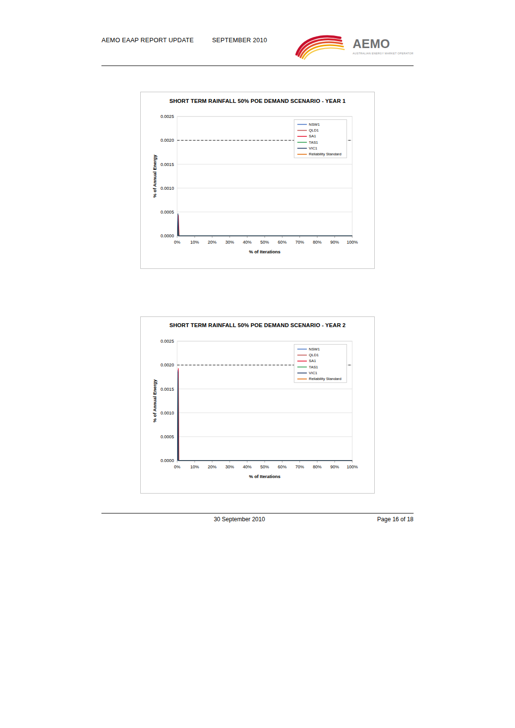AEMO EAAP REPORT UPDATE SEPTEMBER 2010
AEMO
AUSTRALIAN ENERGY MARKET OPERATOR
SHORT TERM RAINFALL 50% POE DEMAND SCENARIO - YEAR 1
0.0025 0.0020 0.0015 0.0010 0.0005 0.0000 % of Annual Energy 0% 10% 20% 30% 40% 50% 60% 70% 80% 90% 100% % of Iterations NSW1 QLD1 SA1 TAS1 VIC1 Reliability Standard
SHORT TERM RAINFALL 50% POE DEMAND SCENARIO - YEAR 2
0.0025 0.0020 0.0015 0.0010 0.0005 0.0000 % of Annual Energy 0% 10% 20% 30% 40% 50% 60% 70% 80% 90% 100% % of Iterations NSW1 QLD1 SA1 TAS1 VIC1 Reliability Standard
30 September 2010
Page 16 of 18